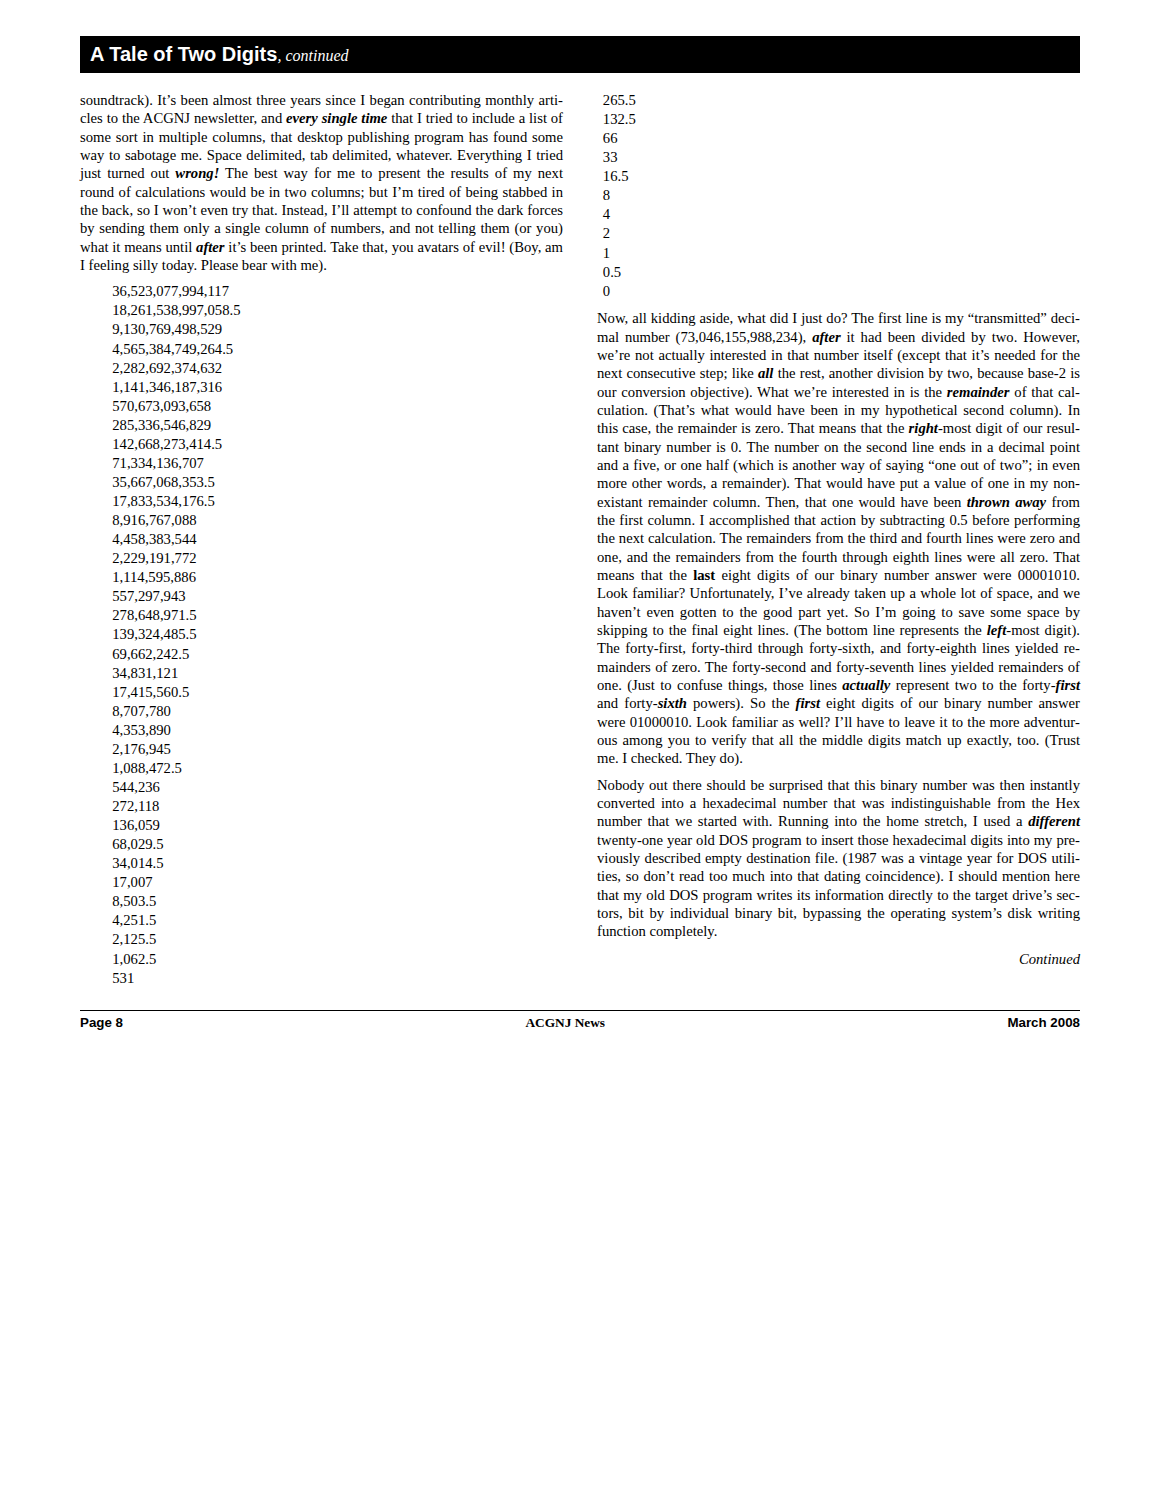A Tale of Two Digits
, continued
soundtrack). It’s been almost three years since I began contributing monthly articles to the ACGNJ newsletter, and every single time that I tried to include a list of some sort in multiple columns, that desktop publishing program has found some way to sabotage me. Space delimited, tab delimited, whatever. Everything I tried just turned out wrong! The best way for me to present the results of my next round of calculations would be in two columns; but I’m tired of being stabbed in the back, so I won’t even try that. Instead, I’ll attempt to confound the dark forces by sending them only a single column of numbers, and not telling them (or you) what it means until after it’s been printed. Take that, you avatars of evil! (Boy, am I feeling silly today. Please bear with me).
36,523,077,994,117
18,261,538,997,058.5
9,130,769,498,529
4,565,384,749,264.5
2,282,692,374,632
1,141,346,187,316
570,673,093,658
285,336,546,829
142,668,273,414.5
71,334,136,707
35,667,068,353.5
17,833,534,176.5
8,916,767,088
4,458,383,544
2,229,191,772
1,114,595,886
557,297,943
278,648,971.5
139,324,485.5
69,662,242.5
34,831,121
17,415,560.5
8,707,780
4,353,890
2,176,945
1,088,472.5
544,236
272,118
136,059
68,029.5
34,014.5
17,007
8,503.5
4,251.5
2,125.5
1,062.5
531
265.5
132.5
66
33
16.5
8
4
2
1
0.5
0
Now, all kidding aside, what did I just do? The first line is my “transmitted” decimal number (73,046,155,988,234), after it had been divided by two. However, we’re not actually interested in that number itself (except that it’s needed for the next consecutive step; like all the rest, another division by two, because base-2 is our conversion objective). What we’re interested in is the remainder of that calculation. (That’s what would have been in my hypothetical second column). In this case, the remainder is zero. That means that the right-most digit of our resultant binary number is 0. The number on the second line ends in a decimal point and a five, or one half (which is another way of saying “one out of two”; in even more other words, a remainder). That would have put a value of one in my non-existant remainder column. Then, that one would have been thrown away from the first column. I accomplished that action by subtracting 0.5 before performing the next calculation. The remainders from the third and fourth lines were zero and one, and the remainders from the fourth through eighth lines were all zero. That means that the last eight digits of our binary number answer were 00001010. Look familiar? Unfortunately, I’ve already taken up a whole lot of space, and we haven’t even gotten to the good part yet. So I’m going to save some space by skipping to the final eight lines. (The bottom line represents the left-most digit). The forty-first, forty-third through forty-sixth, and forty-eighth lines yielded remainders of zero. The forty-second and forty-seventh lines yielded remainders of one. (Just to confuse things, those lines actually represent two to the forty-first and forty-sixth powers). So the first eight digits of our binary number answer were 01000010. Look familiar as well? I’ll have to leave it to the more adventurous among you to verify that all the middle digits match up exactly, too. (Trust me. I checked. They do).
Nobody out there should be surprised that this binary number was then instantly converted into a hexadecimal number that was indistinguishable from the Hex number that we started with. Running into the home stretch, I used a different twenty-one year old DOS program to insert those hexadecimal digits into my previously described empty destination file. (1987 was a vintage year for DOS utilities, so don’t read too much into that dating coincidence). I should mention here that my old DOS program writes its information directly to the target drive’s sectors, bit by individual binary bit, bypassing the operating system’s disk writing function completely.
Continued
Page 8
ACGNJ News
March 2008